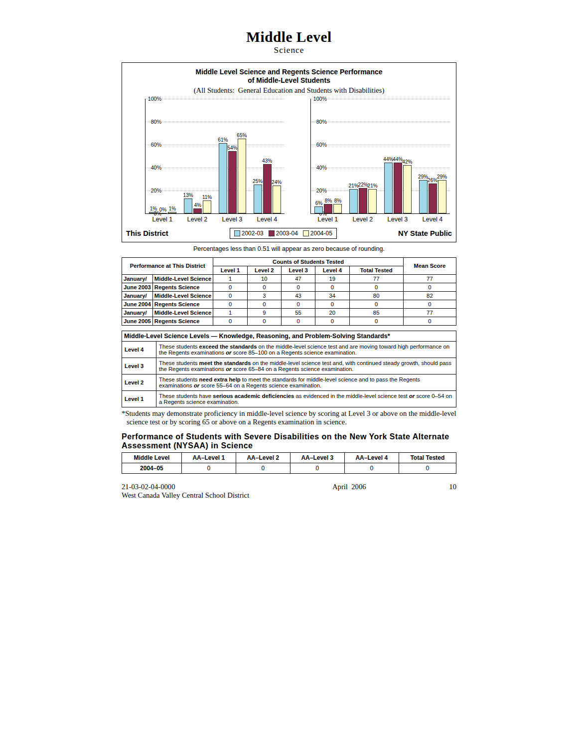Middle Level
Science
Middle Level Science and Regents Science Performance
of Middle-Level Students
(All Students: General Education and Students with Disabilities)
100% 80% 60% 40% 20% 0%
1%
0%
1%
13%
4%
11%
61%
54%
65%
25%
43%
24%
Level 1 Level 2 Level 3 Level 4
100% 80% 60% 40% 20% 0%
6%
8%
8%
21%
22%
21%
44%
44%
42%
29%
26%
29%
Level 1 Level 2 Level 3 Level 4
This District
2002-03 2003-04 2004-05
NY State Public
Percentages less than 0.51 will appear as zero because of rounding.
| Performance at This District | Counts of Students Tested | Mean Score |
| --- | --- | --- |
| Level 1 | Level 2 | Level 3 | Level 4 | Total Tested |
| January/ | Middle-Level Science | 1 | 10 | 47 | 19 | 77 | 77 |
| June 2003 | Regents Science | 0 | 0 | 0 | 0 | 0 | 0 |
| January/ | Middle-Level Science | 0 | 3 | 43 | 34 | 80 | 82 |
| June 2004 | Regents Science | 0 | 0 | 0 | 0 | 0 | 0 |
| January/ | Middle-Level Science | 1 | 9 | 55 | 20 | 85 | 77 |
| June 2005 | Regents Science | 0 | 0 | 0 | 0 | 0 | 0 |
| Middle-Level Science Levels — Knowledge, Reasoning, and Problem-Solving Standards* |
| --- |
| Level 4 | These students exceed the standards on the middle-level science test and are moving toward high performance on the Regents examinations or score 85–100 on a Regents science examination. |
| Level 3 | These students meet the standards on the middle-level science test and, with continued steady growth, should pass the Regents examinations or score 65–84 on a Regents science examination. |
| Level 2 | These students need extra help to meet the standards for middle-level science and to pass the Regents examinations or score 55–64 on a Regents science examination. |
| Level 1 | These students have serious academic deficiencies as evidenced in the middle-level science test or score 0–54 on a Regents science examination. |
*Students may demonstrate proficiency in middle-level science by scoring at Level 3 or above on the middle-level science test or by scoring 65 or above on a Regents examination in science.
Performance of Students with Severe Disabilities on the New York State Alternate Assessment (NYSAA) in Science
| Middle Level | AA–Level 1 | AA–Level 2 | AA–Level 3 | AA–Level 4 | Total Tested |
| --- | --- | --- | --- | --- | --- |
| 2004–05 | 0 | 0 | 0 | 0 | 0 |
21-03-02-04-0000
West Canada Valley Central School District
April 2006
10